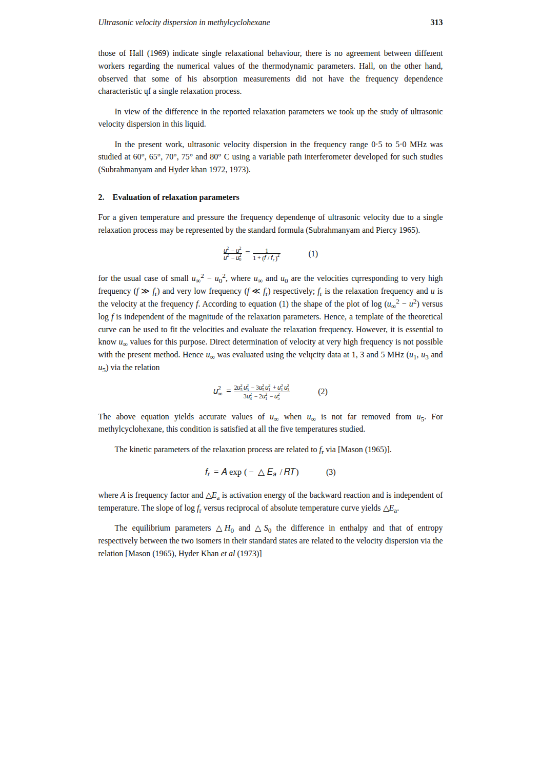Ultrasonic velocity dispersion in methylcyclohexane 313
those of Hall (1969) indicate single relaxational behaviour, there is no agreement between diffeɹent workers regarding the numerical values of the thermodynamic parameters. Hall, on the other hand, observed that some of his absorption measurements did not have the frequency dependence characteristic ɥf a single relaxation process.
In view of the difference in the reported relaxation parameters we took up the study of ultrasonic velocity dispersion in this liquid.
In the present work, ultrasonic velocity dispersion in the frequency range 0·5 to 5·0 MHz was studied at 60°, 65°, 70°, 75° and 80° C using a variable path interferometer developed for such studies (Subrahmanyam and Hyder khan 1972, 1973).
2. Evaluation of relaxation parameters
For a given temperature and pressure the frequency dependenɥe of ultrasonic velocity due to a single relaxation process may be represented by the standard formula (Subrahmanyam and Piercy 1965).
u2 − u2 u2 − u02 = 1 1 + (f/fr) 2
(1)
for the usual case of small u∞2 − u02, where u∞ and u0 are the velocities cɥrresponding to very high frequency (f ≫ fr) and very low frequency (f ≪ fr) respectively; fr is the relaxation frequency and u is the velocity at the frequency f. According to equation (1) the shape of the plot of log (u∞2 − u2) versus log f is independent of the magnitude of the relaxation parameters. Hence, a template of the theoretical curve can be used to fit the velocities and evaluate the relaxation frequency. However, it is essential to know u∞ values for this purpose. Direct determination of velocity at very high frequency is not possible with the present method. Hence u∞ was evaluated using the velɥcity data at 1, 3 and 5 MHz (u1, u3 and u5) via the relation
u∞2 = 2u52u32 − 3u52u12 + u12u32 3u32 − 2u12 − u52
(2)
The above equation yields accurate values of u∞ when u∞ is not far removed from u5. For methylcyclohexane, this condition is satisfied at all the five temperatures studied.
The kinetic parameters of the relaxation process are related to fr via [Mason (1965)].
fr = A exp ( − △ Ea / RT )
(3)
where A is frequency factor and △Ea is activation energy of the backward reaction and is independent of temperature. The slope of log fr versus reciprocal of absolute temperature curve yields △Ea.
The equilibrium parameters △H0 and △S0 the difference in enthalpy and that of entropy respectively between the two isomers in their standard states are related to the velocity dispersion via the relation [Mason (1965), Hyder Khan et al (1973)]